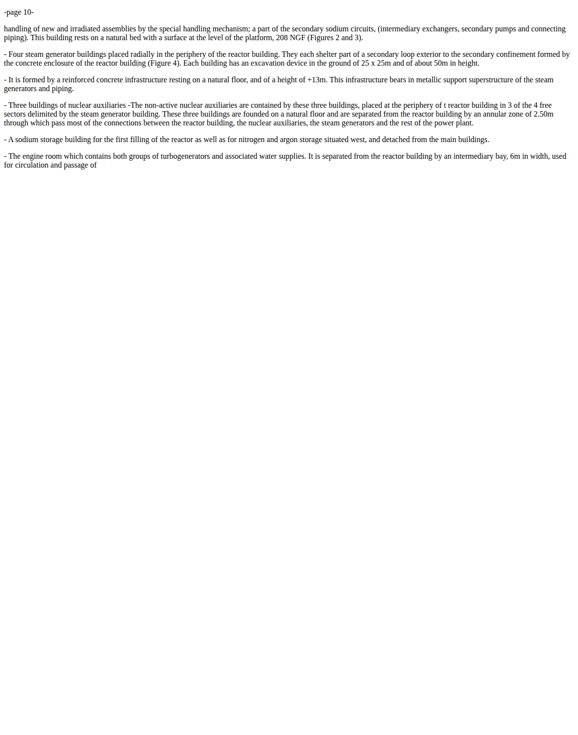-page 10-
handling of new and irradiated assemblies by the special handling mechanism; a part of the secondary sodium circuits, (intermediary exchangers, secondary pumps and connecting piping). This building rests on a natural bed with a surface at the level of the platform, 208 NGF (Figures 2 and 3).
- Four steam generator buildings placed radially in the periphery of the reactor building. They each shelter part of a secondary loop exterior to the secondary confinement formed by the concrete enclosure of the reactor building (Figure 4). Each building has an excavation device in the ground of 25 x 25m and of about 50m in height.
- It is formed by a reinforced concrete infrastructure resting on a natural floor, and of a height of +13m. This infrastructure bears in metallic support superstructure of the steam generators and piping.
- Three buildings of nuclear auxiliaries -The non-active nuclear auxiliaries are contained by these three buildings, placed at the periphery of t reactor building in 3 of the 4 free sectors delimited by the steam generator building. These three buildings are founded on a natural floor and are separated from the reactor building by an annular zone of 2.50m through which pass most of the connections between the reactor building, the nuclear auxiliaries, the steam generators and the rest of the power plant.
- A sodium storage building for the first filling of the reactor as well as for nitrogen and argon storage situated west, and detached from the main buildings.
- The engine room which contains both groups of turbogenerators and associated water supplies. It is separated from the reactor building by an intermediary bay, 6m in width, used for circulation and passage of